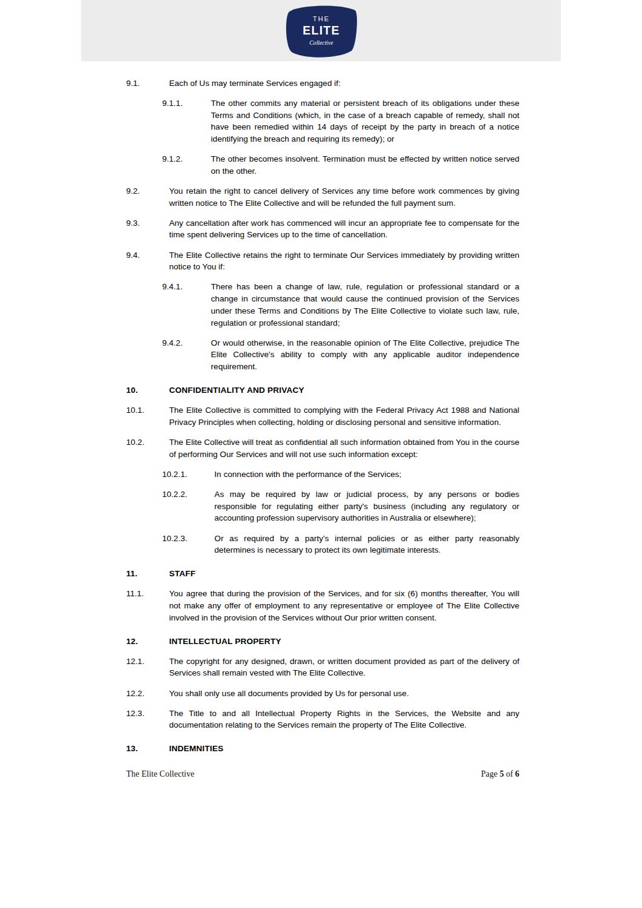The Elite Collective THE ELITE Collective
9.1.
Each of Us may terminate Services engaged if:
9.1.1.
The other commits any material or persistent breach of its obligations under these Terms and Conditions (which, in the case of a breach capable of remedy, shall not have been remedied within 14 days of receipt by the party in breach of a notice identifying the breach and requiring its remedy); or
9.1.2.
The other becomes insolvent. Termination must be effected by written notice served on the other.
9.2.
You retain the right to cancel delivery of Services any time before work commences by giving written notice to The Elite Collective and will be refunded the full payment sum.
9.3.
Any cancellation after work has commenced will incur an appropriate fee to compensate for the time spent delivering Services up to the time of cancellation.
9.4.
The Elite Collective retains the right to terminate Our Services immediately by providing written notice to You if:
9.4.1.
There has been a change of law, rule, regulation or professional standard or a change in circumstance that would cause the continued provision of the Services under these Terms and Conditions by The Elite Collective to violate such law, rule, regulation or professional standard;
9.4.2.
Or would otherwise, in the reasonable opinion of The Elite Collective, prejudice The Elite Collective's ability to comply with any applicable auditor independence requirement.
10. Confidentiality and Privacy
10.1.
The Elite Collective is committed to complying with the Federal Privacy Act 1988 and National Privacy Principles when collecting, holding or disclosing personal and sensitive information.
10.2.
The Elite Collective will treat as confidential all such information obtained from You in the course of performing Our Services and will not use such information except:
10.2.1.
In connection with the performance of the Services;
10.2.2.
As may be required by law or judicial process, by any persons or bodies responsible for regulating either party's business (including any regulatory or accounting profession supervisory authorities in Australia or elsewhere);
10.2.3.
Or as required by a party's internal policies or as either party reasonably determines is necessary to protect its own legitimate interests.
11. Staff
11.1.
You agree that during the provision of the Services, and for six (6) months thereafter, You will not make any offer of employment to any representative or employee of The Elite Collective involved in the provision of the Services without Our prior written consent.
12. Intellectual Property
12.1.
The copyright for any designed, drawn, or written document provided as part of the delivery of Services shall remain vested with The Elite Collective.
12.2.
You shall only use all documents provided by Us for personal use.
12.3.
The Title to and all Intellectual Property Rights in the Services, the Website and any documentation relating to the Services remain the property of The Elite Collective.
13. Indemnities
The Elite Collective
Page 5 of 6